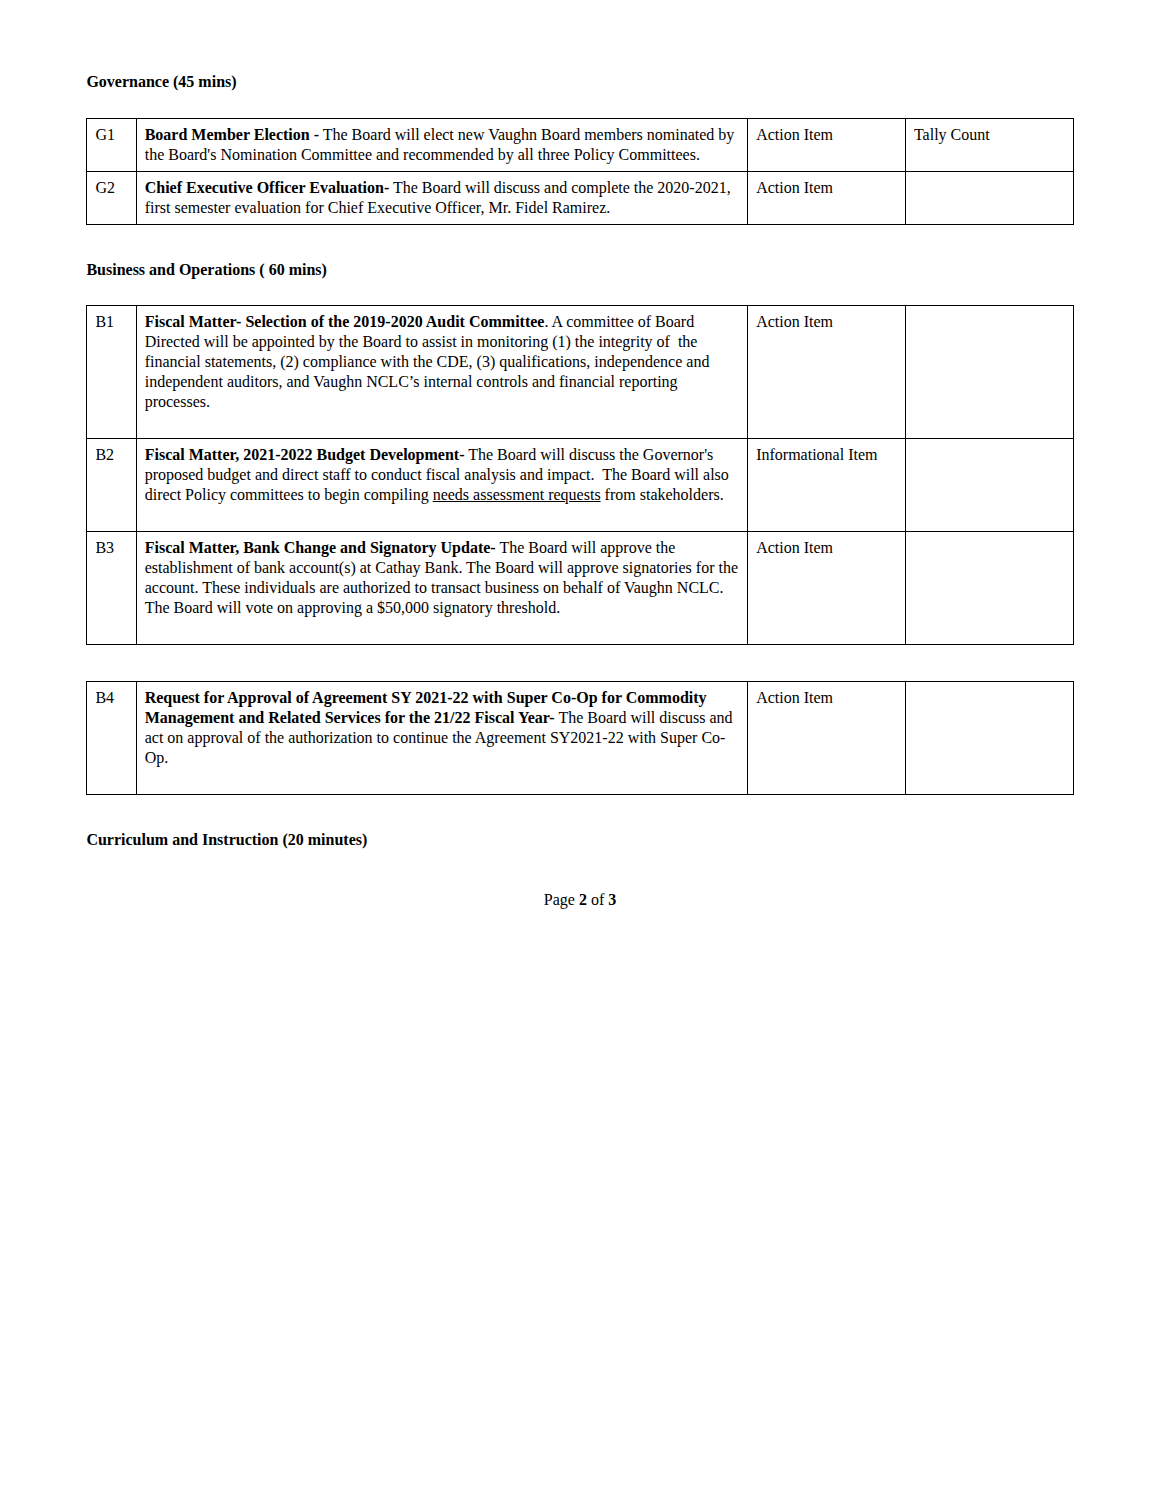Governance (45 mins)
| G1 | Board Member Election - The Board will elect new Vaughn Board members nominated by the Board's Nomination Committee and recommended by all three Policy Committees. | Action Item | Tally Count |
| G2 | Chief Executive Officer Evaluation- The Board will discuss and complete the 2020-2021, first semester evaluation for Chief Executive Officer, Mr. Fidel Ramirez. | Action Item | |
Business and Operations ( 60 mins)
| B1 | Fiscal Matter- Selection of the 2019-2020 Audit Committee . A committee of Board Directed will be appointed by the Board to assist in monitoring (1) the integrity of the financial statements, (2) compliance with the CDE, (3) qualifications, independence and independent auditors, and Vaughn NCLC’s internal controls and financial reporting processes. | Action Item | |
| B2 | Fiscal Matter, 2021-2022 Budget Development- The Board will discuss the Governor's proposed budget and direct staff to conduct fiscal analysis and impact. The Board will also direct Policy committees to begin compiling needs assessment requests from stakeholders. | Informational Item | |
| B3 | Fiscal Matter, Bank Change and Signatory Update- The Board will approve the establishment of bank account(s) at Cathay Bank. The Board will approve signatories for the account. These individuals are authorized to transact business on behalf of Vaughn NCLC. The Board will vote on approving a $50,000 signatory threshold. | Action Item | |
| B4 | Request for Approval of Agreement SY 2021-22 with Super Co-Op for Commodity Management and Related Services for the 21/22 Fiscal Year- The Board will discuss and act on approval of the authorization to continue the Agreement SY2021-22 with Super Co-Op. | Action Item | |
Curriculum and Instruction (20 minutes)
Page 2 of 3